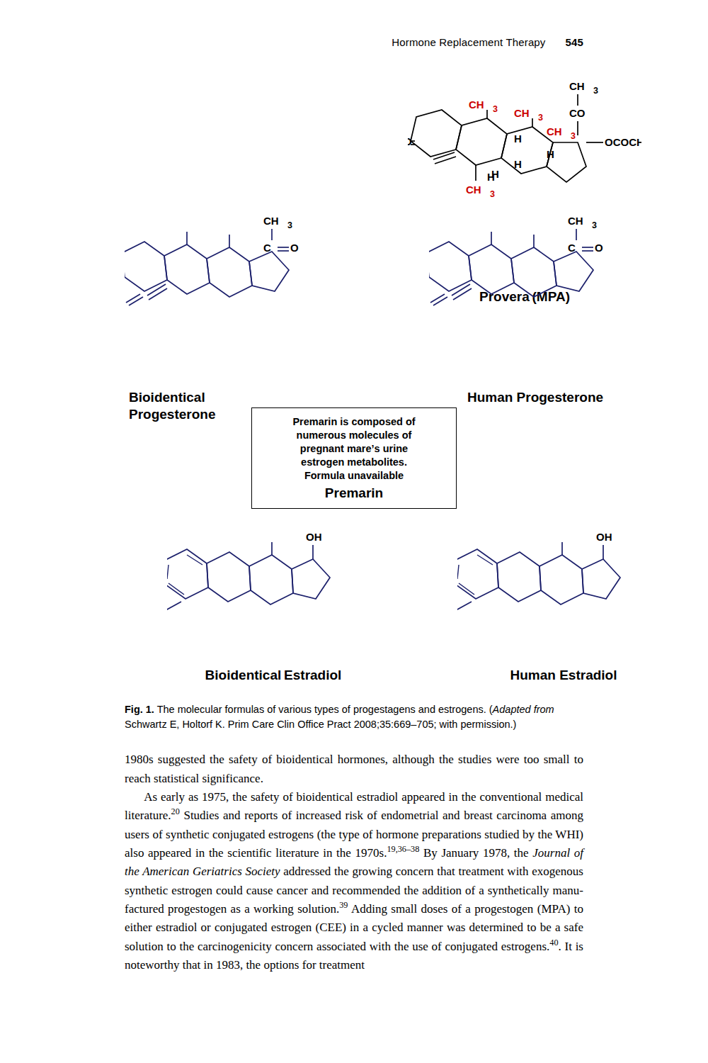Hormone Replacement Therapy 545
CH3 CO CH3 OCOCH3 CH3 CH3 H H H H O CH3 H
Provera (MPA)
CH3 C O HO
Bioidentical
Progesterone
CH3 C O HO
Human Progesterone
Premarin is composed of
numerous molecules of
pregnant mareʼs urine
estrogen metabolites.
Formula unavailable Premarin
OH HO
Bioidentical Estradiol
OH HO
Human Estradiol
Fig. 1. The molecular formulas of various types of progestagens and estrogens. (Adapted from Schwartz E, Holtorf K. Prim Care Clin Office Pract 2008;35:669–705; with permission.)
1980s suggested the safety of bioidentical hormones, although the studies were too small to reach statistical significance.
As early as 1975, the safety of bioidentical estradiol appeared in the conventional medical literature.20 Studies and reports of increased risk of endometrial and breast carcinoma among users of synthetic conjugated estrogens (the type of hormone preparations studied by the WHI) also appeared in the scientific literature in the 1970s.19,36–38 By January 1978, the Journal of the American Geriatrics Society addressed the growing concern that treatment with exogenous synthetic estrogen could cause cancer and recommended the addition of a synthetically manufactured progestogen as a working solution.39 Adding small doses of a progestogen (MPA) to either estradiol or conjugated estrogen (CEE) in a cycled manner was determined to be a safe solution to the carcinogenicity concern associated with the use of conjugated estrogens.40. It is noteworthy that in 1983, the options for treatment